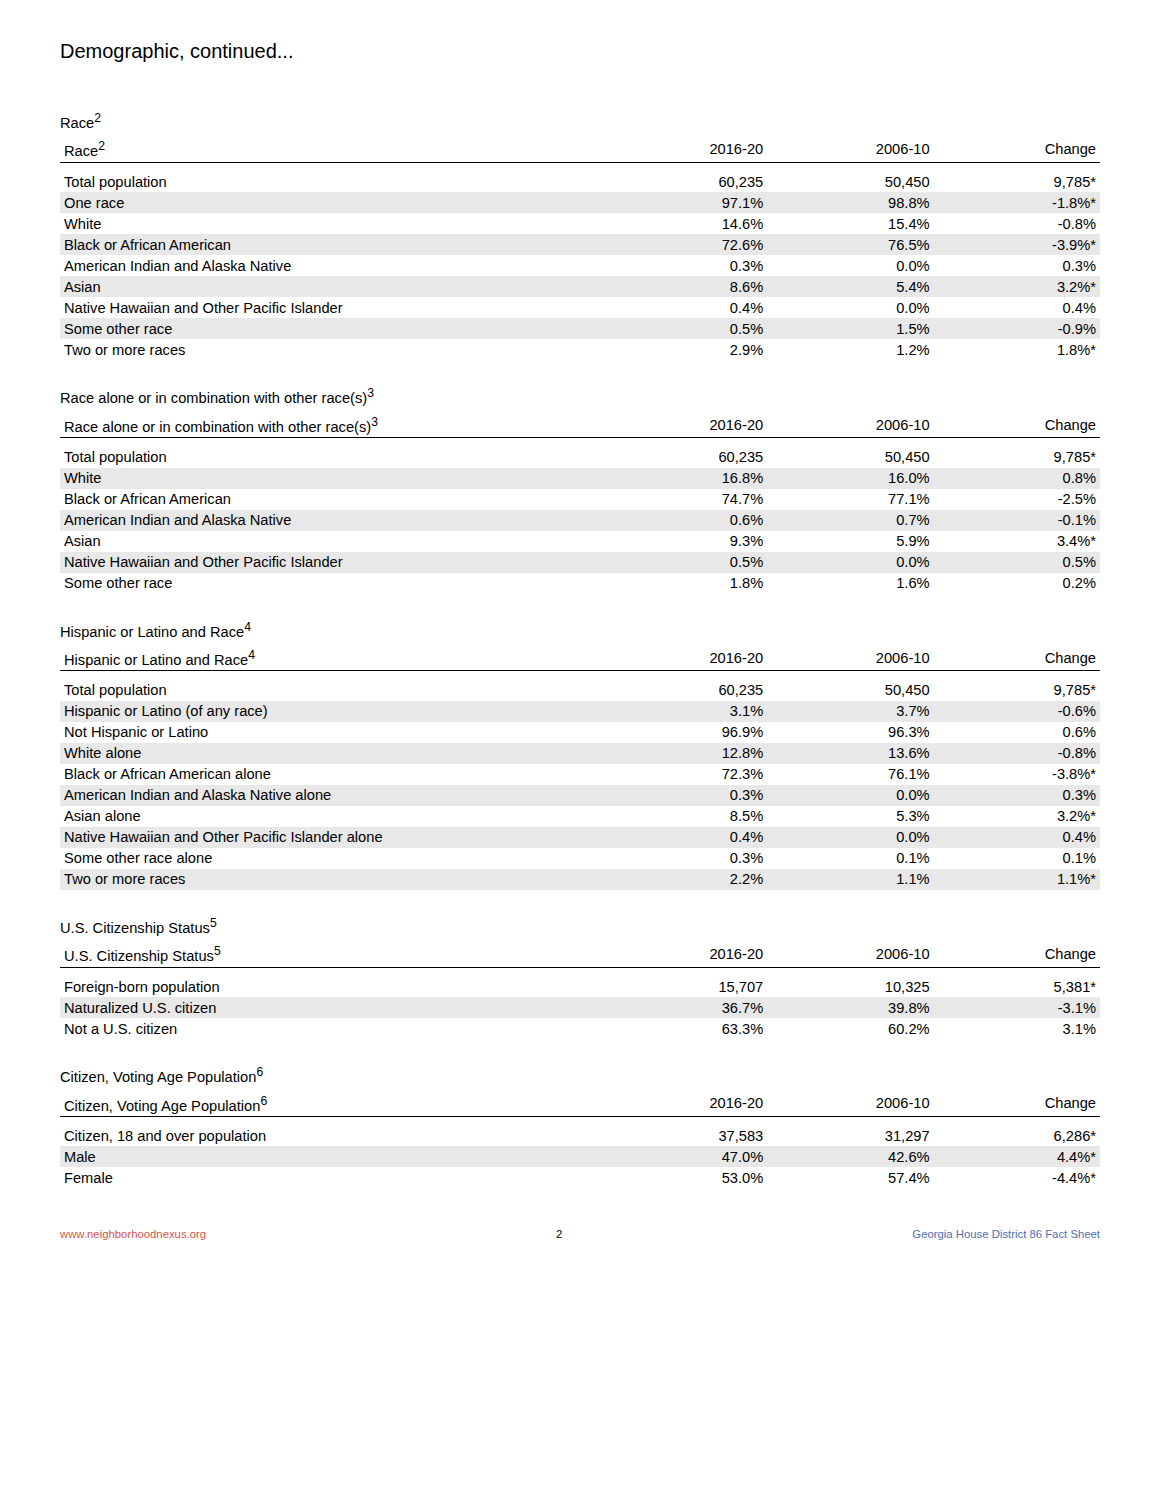Demographic, continued...
Race 2
| Race 2 | 2016-20 | 2006-10 | Change |
| --- | --- | --- | --- |
| Total population | 60,235 | 50,450 | 9,785* |
| One race | 97.1% | 98.8% | -1.8%* |
| White | 14.6% | 15.4% | -0.8% |
| Black or African American | 72.6% | 76.5% | -3.9%* |
| American Indian and Alaska Native | 0.3% | 0.0% | 0.3% |
| Asian | 8.6% | 5.4% | 3.2%* |
| Native Hawaiian and Other Pacific Islander | 0.4% | 0.0% | 0.4% |
| Some other race | 0.5% | 1.5% | -0.9% |
| Two or more races | 2.9% | 1.2% | 1.8%* |
Race alone or in combination with other race(s) 3
| Race alone or in combination with other race(s) 3 | 2016-20 | 2006-10 | Change |
| --- | --- | --- | --- |
| Total population | 60,235 | 50,450 | 9,785* |
| White | 16.8% | 16.0% | 0.8% |
| Black or African American | 74.7% | 77.1% | -2.5% |
| American Indian and Alaska Native | 0.6% | 0.7% | -0.1% |
| Asian | 9.3% | 5.9% | 3.4%* |
| Native Hawaiian and Other Pacific Islander | 0.5% | 0.0% | 0.5% |
| Some other race | 1.8% | 1.6% | 0.2% |
Hispanic or Latino and Race 4
| Hispanic or Latino and Race 4 | 2016-20 | 2006-10 | Change |
| --- | --- | --- | --- |
| Total population | 60,235 | 50,450 | 9,785* |
| Hispanic or Latino (of any race) | 3.1% | 3.7% | -0.6% |
| Not Hispanic or Latino | 96.9% | 96.3% | 0.6% |
| White alone | 12.8% | 13.6% | -0.8% |
| Black or African American alone | 72.3% | 76.1% | -3.8%* |
| American Indian and Alaska Native alone | 0.3% | 0.0% | 0.3% |
| Asian alone | 8.5% | 5.3% | 3.2%* |
| Native Hawaiian and Other Pacific Islander alone | 0.4% | 0.0% | 0.4% |
| Some other race alone | 0.3% | 0.1% | 0.1% |
| Two or more races | 2.2% | 1.1% | 1.1%* |
U.S. Citizenship Status 5
| U.S. Citizenship Status 5 | 2016-20 | 2006-10 | Change |
| --- | --- | --- | --- |
| Foreign-born population | 15,707 | 10,325 | 5,381* |
| Naturalized U.S. citizen | 36.7% | 39.8% | -3.1% |
| Not a U.S. citizen | 63.3% | 60.2% | 3.1% |
Citizen, Voting Age Population 6
| Citizen, Voting Age Population 6 | 2016-20 | 2006-10 | Change |
| --- | --- | --- | --- |
| Citizen, 18 and over population | 37,583 | 31,297 | 6,286* |
| Male | 47.0% | 42.6% | 4.4%* |
| Female | 53.0% | 57.4% | -4.4%* |
www.neighborhoodnexus.org 2 Georgia House District 86 Fact Sheet